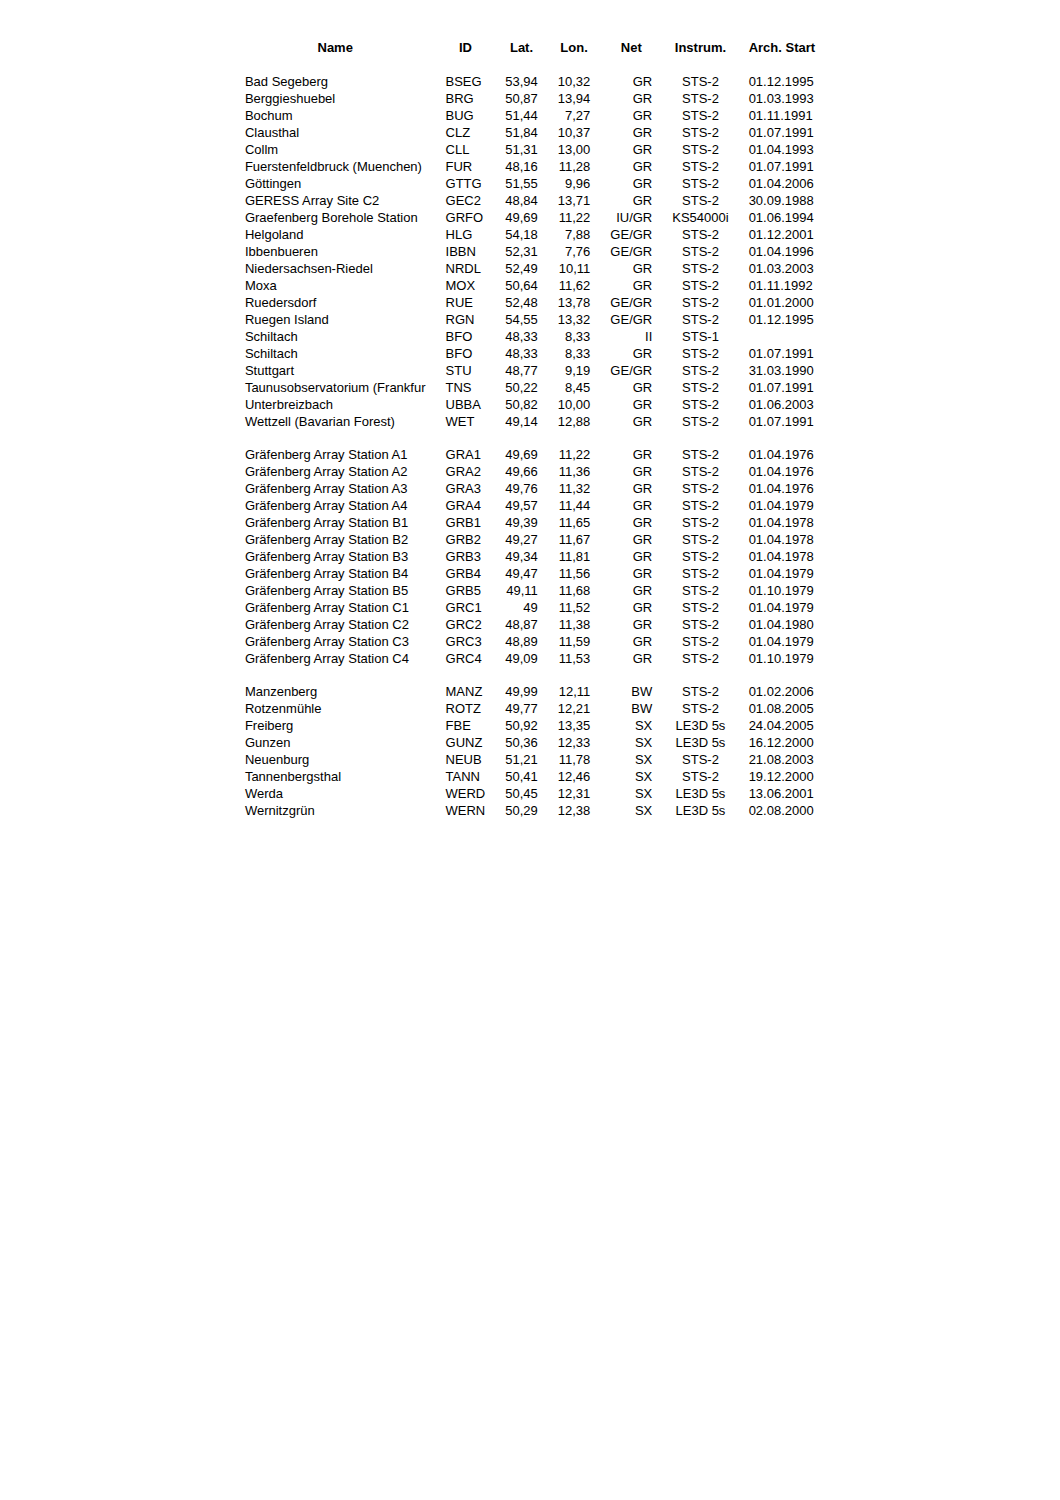| Name | ID | Lat. | Lon. | Net | Instrum. | Arch. Start |
| --- | --- | --- | --- | --- | --- | --- |
| Bad Segeberg | BSEG | 53,94 | 10,32 | GR | STS-2 | 01.12.1995 |
| Berggieshuebel | BRG | 50,87 | 13,94 | GR | STS-2 | 01.03.1993 |
| Bochum | BUG | 51,44 | 7,27 | GR | STS-2 | 01.11.1991 |
| Clausthal | CLZ | 51,84 | 10,37 | GR | STS-2 | 01.07.1991 |
| Collm | CLL | 51,31 | 13,00 | GR | STS-2 | 01.04.1993 |
| Fuerstenfeldbruck (Muenchen) | FUR | 48,16 | 11,28 | GR | STS-2 | 01.07.1991 |
| Göttingen | GTTG | 51,55 | 9,96 | GR | STS-2 | 01.04.2006 |
| GERESS Array Site C2 | GEC2 | 48,84 | 13,71 | GR | STS-2 | 30.09.1988 |
| Graefenberg Borehole Station | GRFO | 49,69 | 11,22 | IU/GR | KS54000i | 01.06.1994 |
| Helgoland | HLG | 54,18 | 7,88 | GE/GR | STS-2 | 01.12.2001 |
| Ibbenbueren | IBBN | 52,31 | 7,76 | GE/GR | STS-2 | 01.04.1996 |
| Niedersachsen-Riedel | NRDL | 52,49 | 10,11 | GR | STS-2 | 01.03.2003 |
| Moxa | MOX | 50,64 | 11,62 | GR | STS-2 | 01.11.1992 |
| Ruedersdorf | RUE | 52,48 | 13,78 | GE/GR | STS-2 | 01.01.2000 |
| Ruegen Island | RGN | 54,55 | 13,32 | GE/GR | STS-2 | 01.12.1995 |
| Schiltach | BFO | 48,33 | 8,33 | II | STS-1 | |
| Schiltach | BFO | 48,33 | 8,33 | GR | STS-2 | 01.07.1991 |
| Stuttgart | STU | 48,77 | 9,19 | GE/GR | STS-2 | 31.03.1990 |
| Taunusobservatorium (Frankfur | TNS | 50,22 | 8,45 | GR | STS-2 | 01.07.1991 |
| Unterbreizbach | UBBA | 50,82 | 10,00 | GR | STS-2 | 01.06.2003 |
| Wettzell (Bavarian Forest) | WET | 49,14 | 12,88 | GR | STS-2 | 01.07.1991 |
| Gräfenberg Array Station A1 | GRA1 | 49,69 | 11,22 | GR | STS-2 | 01.04.1976 |
| Gräfenberg Array Station A2 | GRA2 | 49,66 | 11,36 | GR | STS-2 | 01.04.1976 |
| Gräfenberg Array Station A3 | GRA3 | 49,76 | 11,32 | GR | STS-2 | 01.04.1976 |
| Gräfenberg Array Station A4 | GRA4 | 49,57 | 11,44 | GR | STS-2 | 01.04.1979 |
| Gräfenberg Array Station B1 | GRB1 | 49,39 | 11,65 | GR | STS-2 | 01.04.1978 |
| Gräfenberg Array Station B2 | GRB2 | 49,27 | 11,67 | GR | STS-2 | 01.04.1978 |
| Gräfenberg Array Station B3 | GRB3 | 49,34 | 11,81 | GR | STS-2 | 01.04.1978 |
| Gräfenberg Array Station B4 | GRB4 | 49,47 | 11,56 | GR | STS-2 | 01.04.1979 |
| Gräfenberg Array Station B5 | GRB5 | 49,11 | 11,68 | GR | STS-2 | 01.10.1979 |
| Gräfenberg Array Station C1 | GRC1 | 49 | 11,52 | GR | STS-2 | 01.04.1979 |
| Gräfenberg Array Station C2 | GRC2 | 48,87 | 11,38 | GR | STS-2 | 01.04.1980 |
| Gräfenberg Array Station C3 | GRC3 | 48,89 | 11,59 | GR | STS-2 | 01.04.1979 |
| Gräfenberg Array Station C4 | GRC4 | 49,09 | 11,53 | GR | STS-2 | 01.10.1979 |
| Manzenberg | MANZ | 49,99 | 12,11 | BW | STS-2 | 01.02.2006 |
| Rotzenmühle | ROTZ | 49,77 | 12,21 | BW | STS-2 | 01.08.2005 |
| Freiberg | FBE | 50,92 | 13,35 | SX | LE3D 5s | 24.04.2005 |
| Gunzen | GUNZ | 50,36 | 12,33 | SX | LE3D 5s | 16.12.2000 |
| Neuenburg | NEUB | 51,21 | 11,78 | SX | STS-2 | 21.08.2003 |
| Tannenbergsthal | TANN | 50,41 | 12,46 | SX | STS-2 | 19.12.2000 |
| Werda | WERD | 50,45 | 12,31 | SX | LE3D 5s | 13.06.2001 |
| Wernitzgrün | WERN | 50,29 | 12,38 | SX | LE3D 5s | 02.08.2000 |